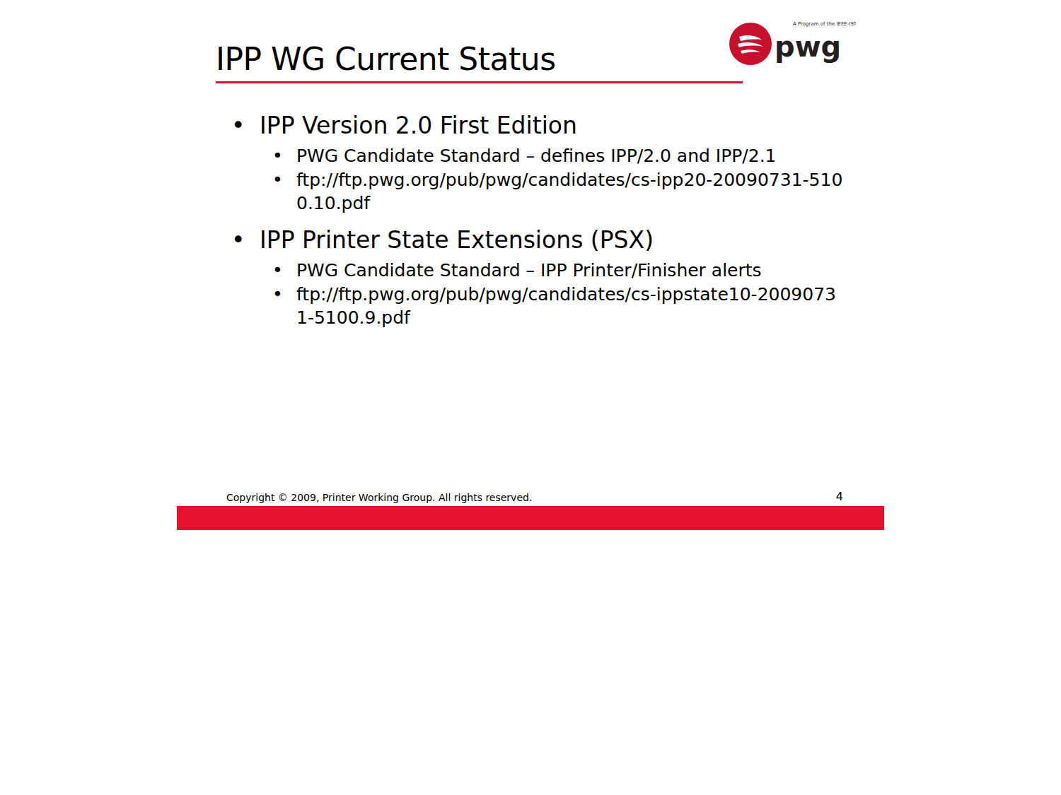A Program of the IEEE-ISTO pwg
IPP WG Current Status
IPP Version 2.0 First Edition
PWG Candidate Standard – defines IPP/2.0 and IPP/2.1
ftp://ftp.pwg.org/pub/pwg/candidates/cs-ipp20-20090731-5100.10.pdf
IPP Printer State Extensions (PSX)
PWG Candidate Standard – IPP Printer/Finisher alerts
ftp://ftp.pwg.org/pub/pwg/candidates/cs-ippstate10-20090731-5100.9.pdf
Copyright © 2009, Printer Working Group. All rights reserved. 4